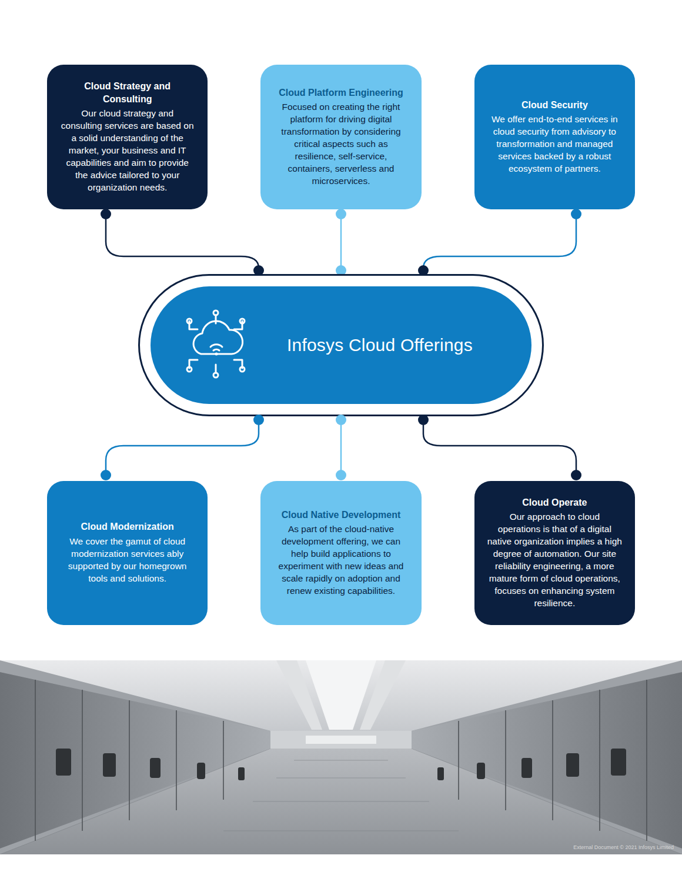Cloud Strategy and Consulting
Our cloud strategy and consulting services are based on a solid understanding of the market, your business and IT capabilities and aim to provide the advice tailored to your organization needs.
Cloud Platform Engineering
Focused on creating the right platform for driving digital transformation by considering critical aspects such as resilience, self-service, containers, serverless and microservices.
Cloud Security
We offer end-to-end services in cloud security from advisory to transformation and managed services backed by a robust ecosystem of partners.
Infosys Cloud Offerings
Cloud Modernization
We cover the gamut of cloud modernization services ably supported by our homegrown tools and solutions.
Cloud Native Development
As part of the cloud-native development offering, we can help build applications to experiment with new ideas and scale rapidly on adoption and renew existing capabilities.
Cloud Operate
Our approach to cloud operations is that of a digital native organization implies a high degree of automation. Our site reliability engineering, a more mature form of cloud operations, focuses on enhancing system resilience.
External Document © 2021 Infosys Limited